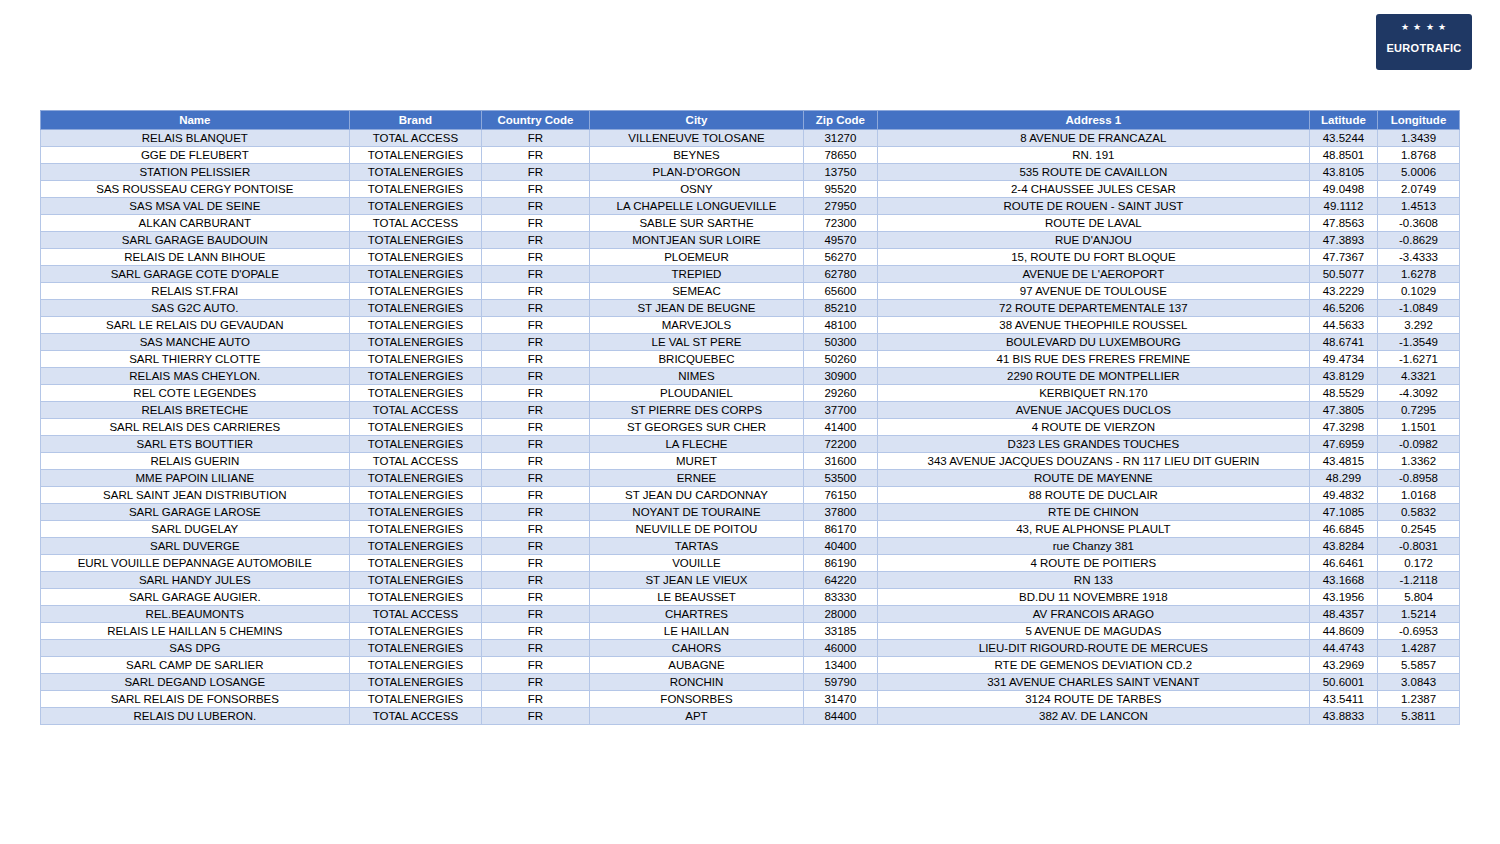★ ★ ★ ★
EUROTRAFIC
| Name | Brand | Country Code | City | Zip Code | Address 1 | Latitude | Longitude |
| --- | --- | --- | --- | --- | --- | --- | --- |
| RELAIS BLANQUET | TOTAL ACCESS | FR | VILLENEUVE TOLOSANE | 31270 | 8 AVENUE DE FRANCAZAL | 43.5244 | 1.3439 |
| GGE DE FLEUBERT | TOTALENERGIES | FR | BEYNES | 78650 | RN. 191 | 48.8501 | 1.8768 |
| STATION PELISSIER | TOTALENERGIES | FR | PLAN-D'ORGON | 13750 | 535 ROUTE DE CAVAILLON | 43.8105 | 5.0006 |
| SAS ROUSSEAU CERGY PONTOISE | TOTALENERGIES | FR | OSNY | 95520 | 2-4 CHAUSSEE JULES CESAR | 49.0498 | 2.0749 |
| SAS MSA VAL DE SEINE | TOTALENERGIES | FR | LA CHAPELLE LONGUEVILLE | 27950 | ROUTE DE ROUEN - SAINT JUST | 49.1112 | 1.4513 |
| ALKAN CARBURANT | TOTAL ACCESS | FR | SABLE SUR SARTHE | 72300 | ROUTE DE LAVAL | 47.8563 | -0.3608 |
| SARL GARAGE BAUDOUIN | TOTALENERGIES | FR | MONTJEAN SUR LOIRE | 49570 | RUE D'ANJOU | 47.3893 | -0.8629 |
| RELAIS DE LANN BIHOUE | TOTALENERGIES | FR | PLOEMEUR | 56270 | 15, ROUTE DU FORT BLOQUE | 47.7367 | -3.4333 |
| SARL GARAGE COTE D'OPALE | TOTALENERGIES | FR | TREPIED | 62780 | AVENUE DE L'AEROPORT | 50.5077 | 1.6278 |
| RELAIS ST.FRAI | TOTALENERGIES | FR | SEMEAC | 65600 | 97 AVENUE DE TOULOUSE | 43.2229 | 0.1029 |
| SAS G2C AUTO. | TOTALENERGIES | FR | ST JEAN DE BEUGNE | 85210 | 72 ROUTE DEPARTEMENTALE 137 | 46.5206 | -1.0849 |
| SARL LE RELAIS DU GEVAUDAN | TOTALENERGIES | FR | MARVEJOLS | 48100 | 38 AVENUE THEOPHILE ROUSSEL | 44.5633 | 3.292 |
| SAS MANCHE AUTO | TOTALENERGIES | FR | LE VAL ST PERE | 50300 | BOULEVARD DU LUXEMBOURG | 48.6741 | -1.3549 |
| SARL THIERRY CLOTTE | TOTALENERGIES | FR | BRICQUEBEC | 50260 | 41 BIS RUE DES FRERES FREMINE | 49.4734 | -1.6271 |
| RELAIS MAS CHEYLON. | TOTALENERGIES | FR | NIMES | 30900 | 2290 ROUTE DE MONTPELLIER | 43.8129 | 4.3321 |
| REL COTE LEGENDES | TOTALENERGIES | FR | PLOUDANIEL | 29260 | KERBIQUET RN.170 | 48.5529 | -4.3092 |
| RELAIS BRETECHE | TOTAL ACCESS | FR | ST PIERRE DES CORPS | 37700 | AVENUE JACQUES DUCLOS | 47.3805 | 0.7295 |
| SARL RELAIS DES CARRIERES | TOTALENERGIES | FR | ST GEORGES SUR CHER | 41400 | 4 ROUTE DE VIERZON | 47.3298 | 1.1501 |
| SARL ETS BOUTTIER | TOTALENERGIES | FR | LA FLECHE | 72200 | D323 LES GRANDES TOUCHES | 47.6959 | -0.0982 |
| RELAIS GUERIN | TOTAL ACCESS | FR | MURET | 31600 | 343 AVENUE JACQUES DOUZANS - RN 117 LIEU DIT GUERIN | 43.4815 | 1.3362 |
| MME PAPOIN LILIANE | TOTALENERGIES | FR | ERNEE | 53500 | ROUTE DE MAYENNE | 48.299 | -0.8958 |
| SARL SAINT JEAN DISTRIBUTION | TOTALENERGIES | FR | ST JEAN DU CARDONNAY | 76150 | 88 ROUTE DE DUCLAIR | 49.4832 | 1.0168 |
| SARL GARAGE LAROSE | TOTALENERGIES | FR | NOYANT DE TOURAINE | 37800 | RTE DE CHINON | 47.1085 | 0.5832 |
| SARL DUGELAY | TOTALENERGIES | FR | NEUVILLE DE POITOU | 86170 | 43, RUE ALPHONSE PLAULT | 46.6845 | 0.2545 |
| SARL DUVERGE | TOTALENERGIES | FR | TARTAS | 40400 | rue Chanzy 381 | 43.8284 | -0.8031 |
| EURL VOUILLE DEPANNAGE AUTOMOBILE | TOTALENERGIES | FR | VOUILLE | 86190 | 4 ROUTE DE POITIERS | 46.6461 | 0.172 |
| SARL HANDY JULES | TOTALENERGIES | FR | ST JEAN LE VIEUX | 64220 | RN 133 | 43.1668 | -1.2118 |
| SARL GARAGE AUGIER. | TOTALENERGIES | FR | LE BEAUSSET | 83330 | BD.DU 11 NOVEMBRE 1918 | 43.1956 | 5.804 |
| REL.BEAUMONTS | TOTAL ACCESS | FR | CHARTRES | 28000 | AV FRANCOIS ARAGO | 48.4357 | 1.5214 |
| RELAIS LE HAILLAN 5 CHEMINS | TOTALENERGIES | FR | LE HAILLAN | 33185 | 5 AVENUE DE MAGUDAS | 44.8609 | -0.6953 |
| SAS DPG | TOTALENERGIES | FR | CAHORS | 46000 | LIEU-DIT RIGOURD-ROUTE DE MERCUES | 44.4743 | 1.4287 |
| SARL CAMP DE SARLIER | TOTALENERGIES | FR | AUBAGNE | 13400 | RTE DE GEMENOS DEVIATION CD.2 | 43.2969 | 5.5857 |
| SARL DEGAND LOSANGE | TOTALENERGIES | FR | RONCHIN | 59790 | 331 AVENUE CHARLES SAINT VENANT | 50.6001 | 3.0843 |
| SARL RELAIS DE FONSORBES | TOTALENERGIES | FR | FONSORBES | 31470 | 3124 ROUTE DE TARBES | 43.5411 | 1.2387 |
| RELAIS DU LUBERON. | TOTAL ACCESS | FR | APT | 84400 | 382 AV. DE LANCON | 43.8833 | 5.3811 |